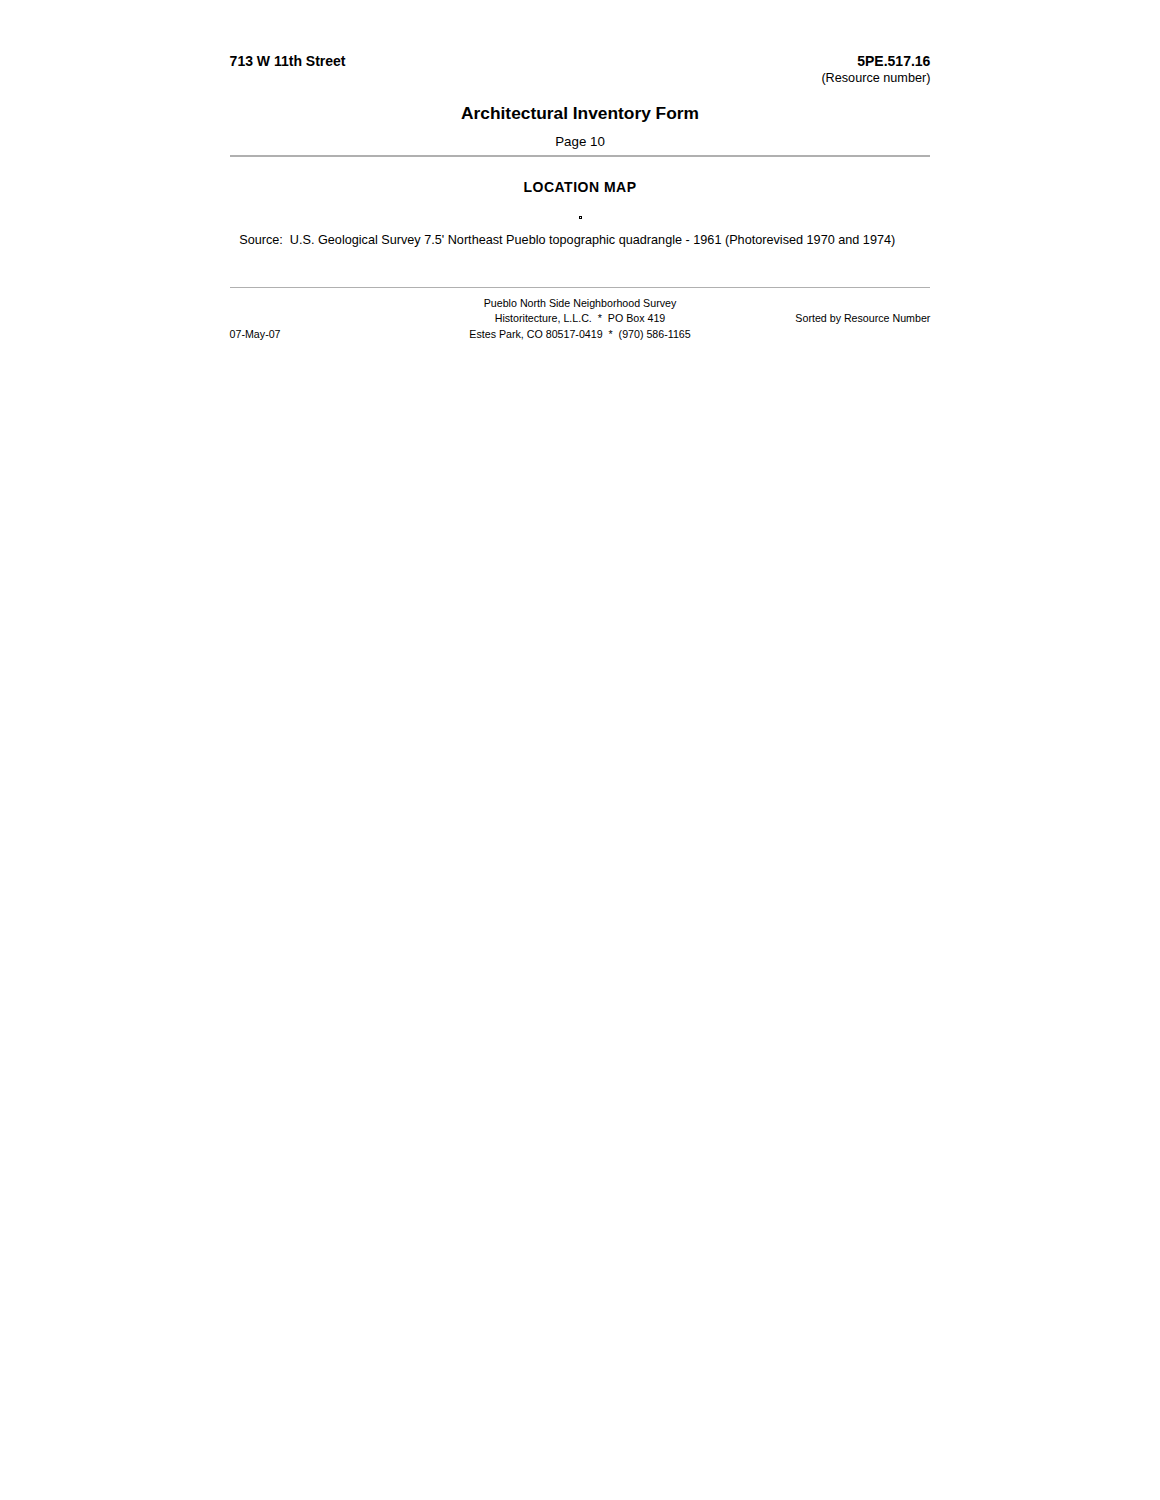713 W 11th Street
5PE.517.16
(Resource number)
Architectural Inventory Form
Page 10
LOCATION MAP
Source: U.S. Geological Survey 7.5' Northeast Pueblo topographic quadrangle - 1961 (Photorevised 1970 and 1974)
Pueblo North Side Neighborhood Survey
Historitecture, L.L.C. * PO Box 419
Sorted by Resource Number
07-May-07
Estes Park, CO 80517-0419 * (970) 586-1165